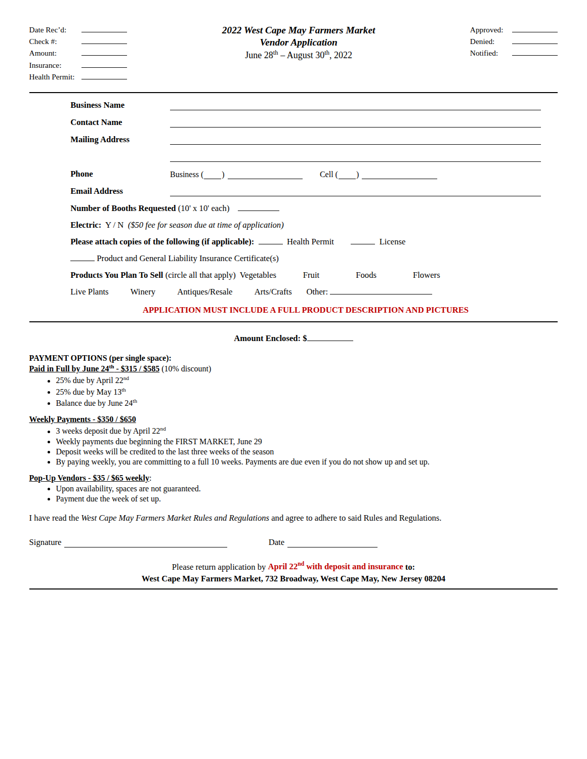| Date Rec’d: | |
| Check #: | |
| Amount: | |
| Insurance: | |
| Health Permit: | |
2022 West Cape May Farmers Market
Vendor Application
June 28th – August 30th, 2022
| Approved: | |
| Denied: | |
| Notified: | |
Business Name
Contact Name
Mailing Address
Phone
Business ( ) Cell ( )
Email Address
Number of Booths Requested (10' x 10' each)
Electric: Y / N ($50 fee for season due at time of application)
Please attach copies of the following (if applicable): Health Permit License
Product and General Liability Insurance Certificate(s)
Products You Plan To Sell (circle all that apply) Vegetables Fruit Foods Flowers
Live Plants Winery Antiques/Resale Arts/Crafts Other:
APPLICATION MUST INCLUDE A FULL PRODUCT DESCRIPTION AND PICTURES
Amount Enclosed: $
PAYMENT OPTIONS (per single space):
Paid in Full by June 24th - $315 / $585 (10% discount)
25% due by April 22nd
25% due by May 13th
Balance due by June 24th
Weekly Payments - $350 / $650
3 weeks deposit due by April 22nd
Weekly payments due beginning the FIRST MARKET, June 29
Deposit weeks will be credited to the last three weeks of the season
By paying weekly, you are committing to a full 10 weeks. Payments are due even if you do not show up and set up.
Pop-Up Vendors - $35 / $65 weekly:
Upon availability, spaces are not guaranteed.
Payment due the week of set up.
I have read the West Cape May Farmers Market Rules and Regulations and agree to adhere to said Rules and Regulations.
Signature Date
Please return application by April 22nd with deposit and insurance to:
West Cape May Farmers Market, 732 Broadway, West Cape May, New Jersey 08204